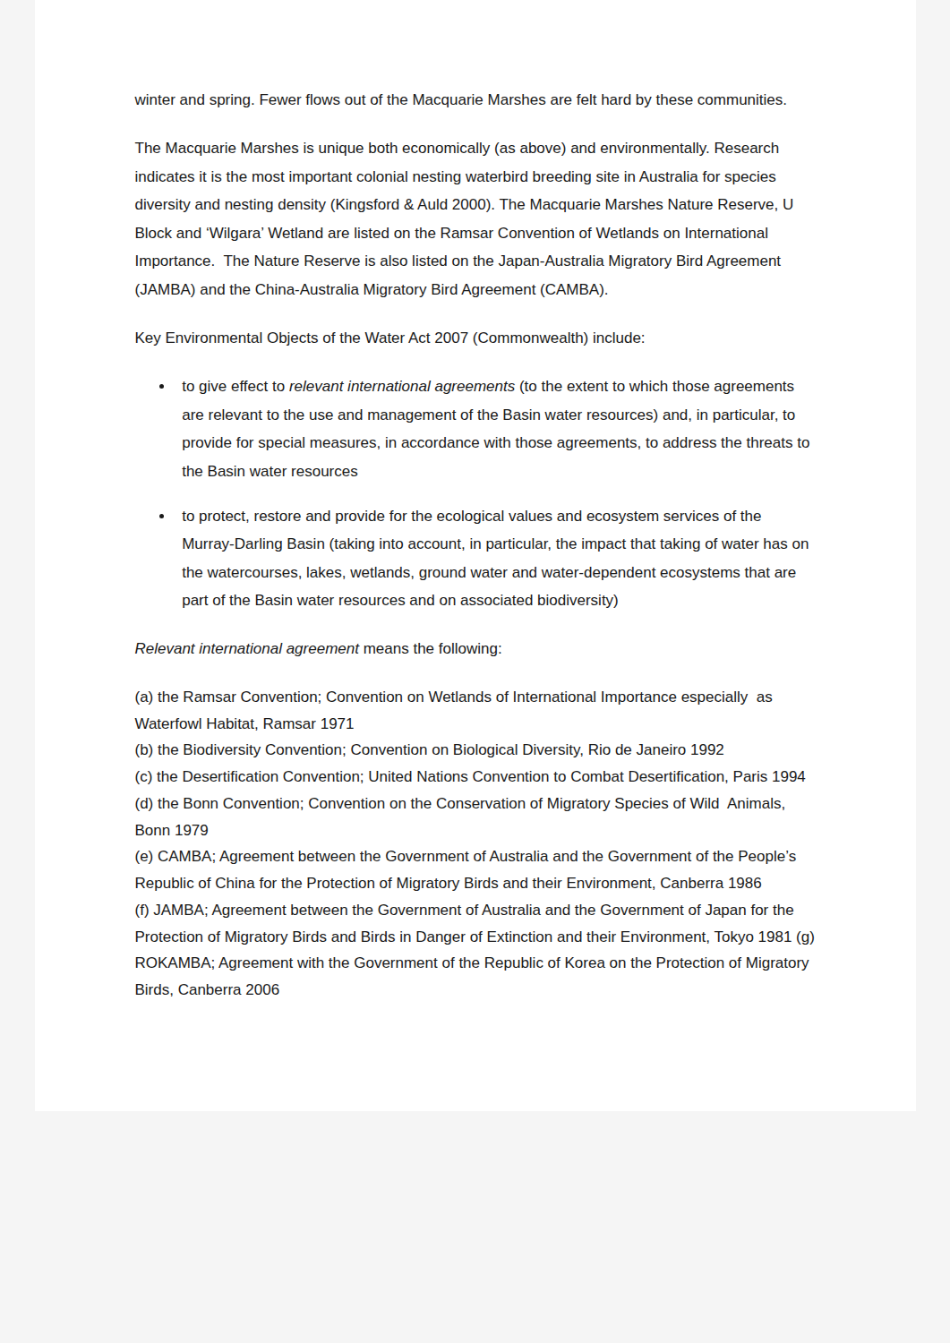winter and spring. Fewer flows out of the Macquarie Marshes are felt hard by these communities.
The Macquarie Marshes is unique both economically (as above) and environmentally. Research indicates it is the most important colonial nesting waterbird breeding site in Australia for species diversity and nesting density (Kingsford & Auld 2000). The Macquarie Marshes Nature Reserve, U Block and ‘Wilgara’ Wetland are listed on the Ramsar Convention of Wetlands on International Importance. The Nature Reserve is also listed on the Japan-Australia Migratory Bird Agreement (JAMBA) and the China-Australia Migratory Bird Agreement (CAMBA).
Key Environmental Objects of the Water Act 2007 (Commonwealth) include:
to give effect to relevant international agreements (to the extent to which those agreements are relevant to the use and management of the Basin water resources) and, in particular, to provide for special measures, in accordance with those agreements, to address the threats to the Basin water resources
to protect, restore and provide for the ecological values and ecosystem services of the Murray-Darling Basin (taking into account, in particular, the impact that taking of water has on the watercourses, lakes, wetlands, ground water and water-dependent ecosystems that are part of the Basin water resources and on associated biodiversity)
Relevant international agreement means the following:
(a) the Ramsar Convention; Convention on Wetlands of International Importance especially as Waterfowl Habitat, Ramsar 1971
(b) the Biodiversity Convention; Convention on Biological Diversity, Rio de Janeiro 1992
(c) the Desertification Convention; United Nations Convention to Combat Desertification, Paris 1994 (d) the Bonn Convention; Convention on the Conservation of Migratory Species of Wild Animals, Bonn 1979
(e) CAMBA; Agreement between the Government of Australia and the Government of the People’s Republic of China for the Protection of Migratory Birds and their Environment, Canberra 1986
(f) JAMBA; Agreement between the Government of Australia and the Government of Japan for the Protection of Migratory Birds and Birds in Danger of Extinction and their Environment, Tokyo 1981 (g) ROKAMBA; Agreement with the Government of the Republic of Korea on the Protection of Migratory Birds, Canberra 2006